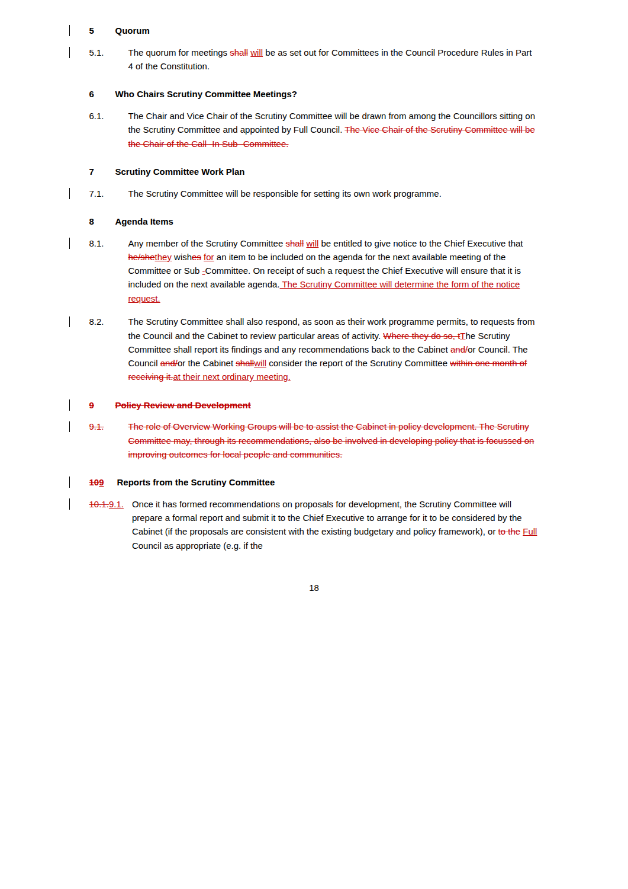5 Quorum
5.1. The quorum for meetings shall will be as set out for Committees in the Council Procedure Rules in Part 4 of the Constitution.
6 Who Chairs Scrutiny Committee Meetings?
6.1. The Chair and Vice Chair of the Scrutiny Committee will be drawn from among the Councillors sitting on the Scrutiny Committee and appointed by Full Council. The Vice Chair of the Scrutiny Committee will be the Chair of the Call -In Sub -Committee.
7 Scrutiny Committee Work Plan
7.1. The Scrutiny Committee will be responsible for setting its own work programme.
8 Agenda Items
8.1. Any member of the Scrutiny Committee shall will be entitled to give notice to the Chief Executive that he/shethey wishes for an item to be included on the agenda for the next available meeting of the Committee or Sub -Committee. On receipt of such a request the Chief Executive will ensure that it is included on the next available agenda. The Scrutiny Committee will determine the form of the notice request.
8.2. The Scrutiny Committee shall also respond, as soon as their work programme permits, to requests from the Council and the Cabinet to review particular areas of activity. Where they do so, tThe Scrutiny Committee shall report its findings and any recommendations back to the Cabinet and/or Council. The Council and/or the Cabinet shallwill consider the report of the Scrutiny Committee within one month of receiving it.at their next ordinary meeting.
9 Policy Review and Development
9.1. The role of Overview Working Groups will be to assist the Cabinet in policy development. The Scrutiny Committee may, through its recommendations, also be involved in developing policy that is focussed on improving outcomes for local people and communities.
109 Reports from the Scrutiny Committee
10.1.9.1. Once it has formed recommendations on proposals for development, the Scrutiny Committee will prepare a formal report and submit it to the Chief Executive to arrange for it to be considered by the Cabinet (if the proposals are consistent with the existing budgetary and policy framework), or to the Full Council as appropriate (e.g. if the
18